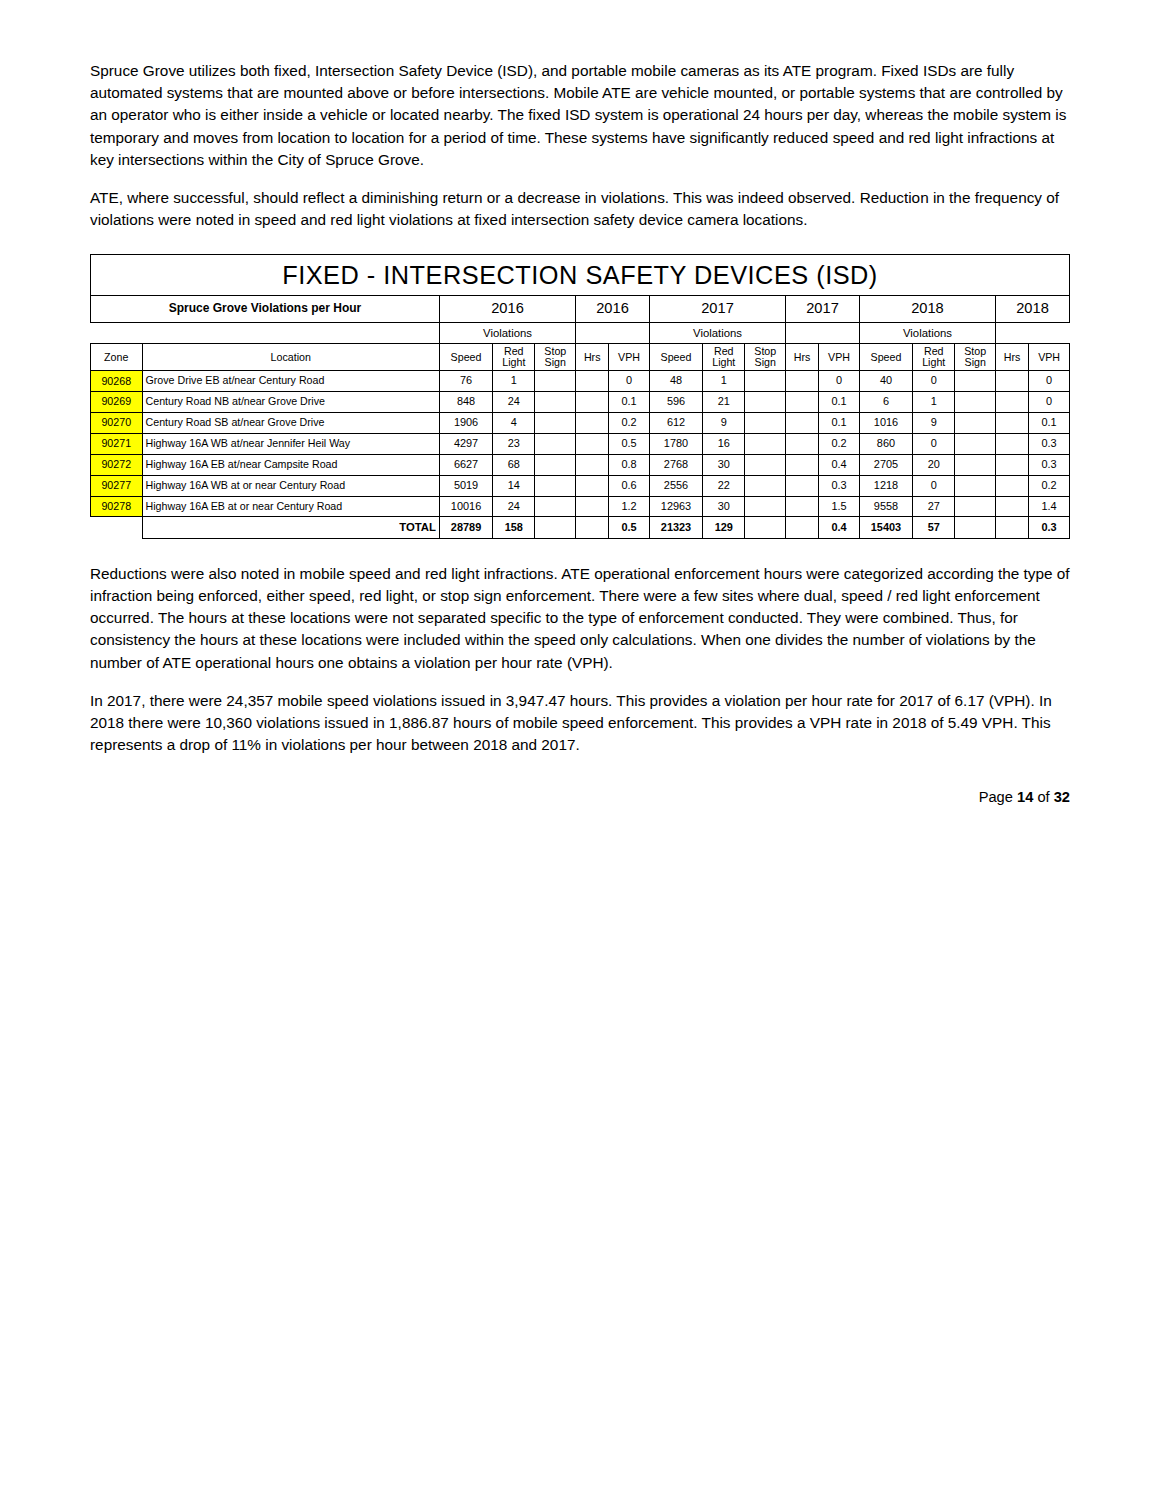Spruce Grove utilizes both fixed, Intersection Safety Device (ISD), and portable mobile cameras as its ATE program. Fixed ISDs are fully automated systems that are mounted above or before intersections. Mobile ATE are vehicle mounted, or portable systems that are controlled by an operator who is either inside a vehicle or located nearby. The fixed ISD system is operational 24 hours per day, whereas the mobile system is temporary and moves from location to location for a period of time. These systems have significantly reduced speed and red light infractions at key intersections within the City of Spruce Grove.
ATE, where successful, should reflect a diminishing return or a decrease in violations. This was indeed observed. Reduction in the frequency of violations were noted in speed and red light violations at fixed intersection safety device camera locations.
| FIXED - INTERSECTION SAFETY DEVICES (ISD) |
| Spruce Grove Violations per Hour | 2016 | 2016 | 2017 | 2017 | 2018 | 2018 |
| | Violations | | Violations | | Violations | |
| Zone | Location | Speed | Red Light | Stop Sign | Hrs | VPH | Speed | Red Light | Stop Sign | Hrs | VPH | Speed | Red Light | Stop Sign | Hrs | VPH |
| 90268 | Grove Drive EB at/near Century Road | 76 | 1 | | | 0 | 48 | 1 | | | 0 | 40 | 0 | | | 0 |
| 90269 | Century Road NB at/near Grove Drive | 848 | 24 | | | 0.1 | 596 | 21 | | | 0.1 | 6 | 1 | | | 0 |
| 90270 | Century Road SB at/near Grove Drive | 1906 | 4 | | | 0.2 | 612 | 9 | | | 0.1 | 1016 | 9 | | | 0.1 |
| 90271 | Highway 16A WB at/near Jennifer Heil Way | 4297 | 23 | | | 0.5 | 1780 | 16 | | | 0.2 | 860 | 0 | | | 0.3 |
| 90272 | Highway 16A EB at/near Campsite Road | 6627 | 68 | | | 0.8 | 2768 | 30 | | | 0.4 | 2705 | 20 | | | 0.3 |
| 90277 | Highway 16A WB at or near Century Road | 5019 | 14 | | | 0.6 | 2556 | 22 | | | 0.3 | 1218 | 0 | | | 0.2 |
| 90278 | Highway 16A EB at or near Century Road | 10016 | 24 | | | 1.2 | 12963 | 30 | | | 1.5 | 9558 | 27 | | | 1.4 |
| | TOTAL | 28789 | 158 | | | 0.5 | 21323 | 129 | | | 0.4 | 15403 | 57 | | | 0.3 |
Reductions were also noted in mobile speed and red light infractions. ATE operational enforcement hours were categorized according the type of infraction being enforced, either speed, red light, or stop sign enforcement. There were a few sites where dual, speed / red light enforcement occurred. The hours at these locations were not separated specific to the type of enforcement conducted. They were combined. Thus, for consistency the hours at these locations were included within the speed only calculations. When one divides the number of violations by the number of ATE operational hours one obtains a violation per hour rate (VPH).
In 2017, there were 24,357 mobile speed violations issued in 3,947.47 hours. This provides a violation per hour rate for 2017 of 6.17 (VPH). In 2018 there were 10,360 violations issued in 1,886.87 hours of mobile speed enforcement. This provides a VPH rate in 2018 of 5.49 VPH. This represents a drop of 11% in violations per hour between 2018 and 2017.
Page 14 of 32